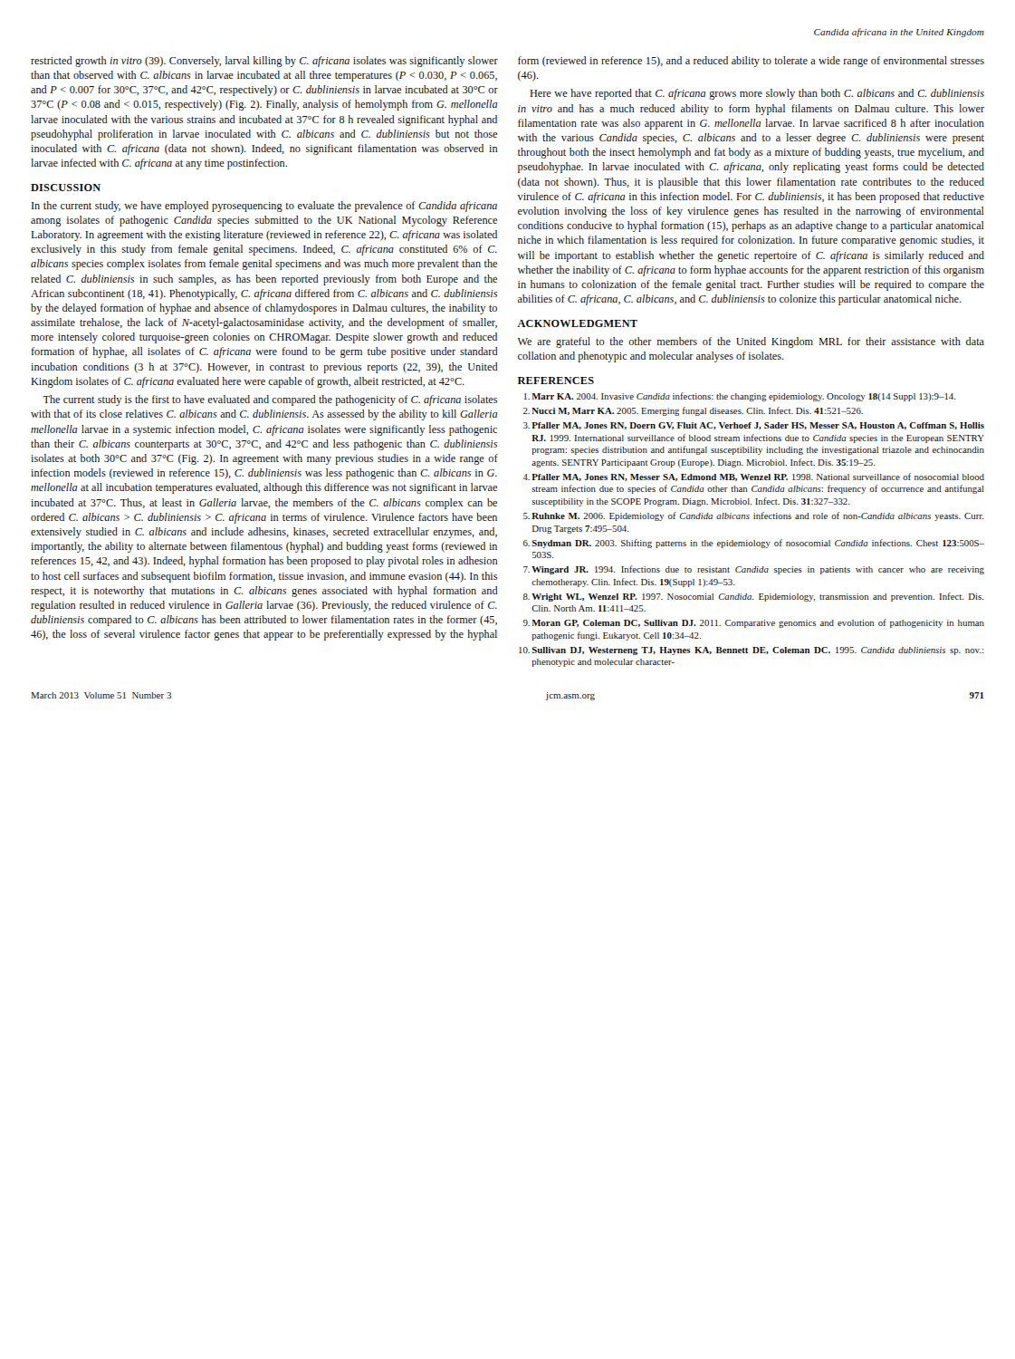Candida africana in the United Kingdom
restricted growth in vitro (39). Conversely, larval killing by C. africana isolates was significantly slower than that observed with C. albicans in larvae incubated at all three temperatures (P < 0.030, P < 0.065, and P < 0.007 for 30°C, 37°C, and 42°C, respectively) or C. dubliniensis in larvae incubated at 30°C or 37°C (P < 0.08 and < 0.015, respectively) (Fig. 2). Finally, analysis of hemolymph from G. mellonella larvae inoculated with the various strains and incubated at 37°C for 8 h revealed significant hyphal and pseudohyphal proliferation in larvae inoculated with C. albicans and C. dubliniensis but not those inoculated with C. africana (data not shown). Indeed, no significant filamentation was observed in larvae infected with C. africana at any time postinfection.
DISCUSSION
In the current study, we have employed pyrosequencing to evaluate the prevalence of Candida africana among isolates of pathogenic Candida species submitted to the UK National Mycology Reference Laboratory. In agreement with the existing literature (reviewed in reference 22), C. africana was isolated exclusively in this study from female genital specimens. Indeed, C. africana constituted 6% of C. albicans species complex isolates from female genital specimens and was much more prevalent than the related C. dubliniensis in such samples, as has been reported previously from both Europe and the African subcontinent (18, 41). Phenotypically, C. africana differed from C. albicans and C. dubliniensis by the delayed formation of hyphae and absence of chlamydospores in Dalmau cultures, the inability to assimilate trehalose, the lack of N-acetyl-galactosaminidase activity, and the development of smaller, more intensely colored turquoise-green colonies on CHROMagar. Despite slower growth and reduced formation of hyphae, all isolates of C. africana were found to be germ tube positive under standard incubation conditions (3 h at 37°C). However, in contrast to previous reports (22, 39), the United Kingdom isolates of C. africana evaluated here were capable of growth, albeit restricted, at 42°C.
The current study is the first to have evaluated and compared the pathogenicity of C. africana isolates with that of its close relatives C. albicans and C. dubliniensis. As assessed by the ability to kill Galleria mellonella larvae in a systemic infection model, C. africana isolates were significantly less pathogenic than their C. albicans counterparts at 30°C, 37°C, and 42°C and less pathogenic than C. dubliniensis isolates at both 30°C and 37°C (Fig. 2). In agreement with many previous studies in a wide range of infection models (reviewed in reference 15), C. dubliniensis was less pathogenic than C. albicans in G. mellonella at all incubation temperatures evaluated, although this difference was not significant in larvae incubated at 37°C. Thus, at least in Galleria larvae, the members of the C. albicans complex can be ordered C. albicans > C. dubliniensis > C. africana in terms of virulence. Virulence factors have been extensively studied in C. albicans and include adhesins, kinases, secreted extracellular enzymes, and, importantly, the ability to alternate between filamentous (hyphal) and budding yeast forms (reviewed in references 15, 42, and 43). Indeed, hyphal formation has been proposed to play pivotal roles in adhesion to host cell surfaces and subsequent biofilm formation, tissue invasion, and immune evasion (44). In this respect, it is noteworthy that mutations in C. albicans genes associated with hyphal formation and regulation resulted in reduced virulence in Galleria larvae (36). Previously, the reduced virulence of C. dubliniensis compared to C. albicans has been attributed to lower filamentation rates in the former (45, 46), the loss of several virulence factor genes that appear to be preferentially expressed by the hyphal form (reviewed in reference 15), and a reduced ability to tolerate a wide range of environmental stresses (46).
Here we have reported that C. africana grows more slowly than both C. albicans and C. dubliniensis in vitro and has a much reduced ability to form hyphal filaments on Dalmau culture. This lower filamentation rate was also apparent in G. mellonella larvae. In larvae sacrificed 8 h after inoculation with the various Candida species, C. albicans and to a lesser degree C. dubliniensis were present throughout both the insect hemolymph and fat body as a mixture of budding yeasts, true mycelium, and pseudohyphae. In larvae inoculated with C. africana, only replicating yeast forms could be detected (data not shown). Thus, it is plausible that this lower filamentation rate contributes to the reduced virulence of C. africana in this infection model. For C. dubliniensis, it has been proposed that reductive evolution involving the loss of key virulence genes has resulted in the narrowing of environmental conditions conducive to hyphal formation (15), perhaps as an adaptive change to a particular anatomical niche in which filamentation is less required for colonization. In future comparative genomic studies, it will be important to establish whether the genetic repertoire of C. africana is similarly reduced and whether the inability of C. africana to form hyphae accounts for the apparent restriction of this organism in humans to colonization of the female genital tract. Further studies will be required to compare the abilities of C. africana, C. albicans, and C. dubliniensis to colonize this particular anatomical niche.
ACKNOWLEDGMENT
We are grateful to the other members of the United Kingdom MRL for their assistance with data collation and phenotypic and molecular analyses of isolates.
REFERENCES
Marr KA. 2004. Invasive Candida infections: the changing epidemiology. Oncology 18(14 Suppl 13):9–14.
Nucci M, Marr KA. 2005. Emerging fungal diseases. Clin. Infect. Dis. 41:521–526.
Pfaller MA, Jones RN, Doern GV, Fluit AC, Verhoef J, Sader HS, Messer SA, Houston A, Coffman S, Hollis RJ. 1999. International surveillance of blood stream infections due to Candida species in the European SENTRY program: species distribution and antifungal susceptibility including the investigational triazole and echinocandin agents. SENTRY Participaant Group (Europe). Diagn. Microbiol. Infect. Dis. 35:19–25.
Pfaller MA, Jones RN, Messer SA, Edmond MB, Wenzel RP. 1998. National surveillance of nosocomial blood stream infection due to species of Candida other than Candida albicans: frequency of occurrence and antifungal susceptibility in the SCOPE Program. Diagn. Microbiol. Infect. Dis. 31:327–332.
Ruhnke M. 2006. Epidemiology of Candida albicans infections and role of non-Candida albicans yeasts. Curr. Drug Targets 7:495–504.
Snydman DR. 2003. Shifting patterns in the epidemiology of nosocomial Candida infections. Chest 123:500S–503S.
Wingard JR. 1994. Infections due to resistant Candida species in patients with cancer who are receiving chemotherapy. Clin. Infect. Dis. 19(Suppl 1):49–53.
Wright WL, Wenzel RP. 1997. Nosocomial Candida. Epidemiology, transmission and prevention. Infect. Dis. Clin. North Am. 11:411–425.
Moran GP, Coleman DC, Sullivan DJ. 2011. Comparative genomics and evolution of pathogenicity in human pathogenic fungi. Eukaryot. Cell 10:34–42.
Sullivan DJ, Westerneng TJ, Haynes KA, Bennett DE, Coleman DC. 1995. Candida dubliniensis sp. nov.: phenotypic and molecular character-
March 2013 Volume 51 Number 3 jcm.asm.org 971